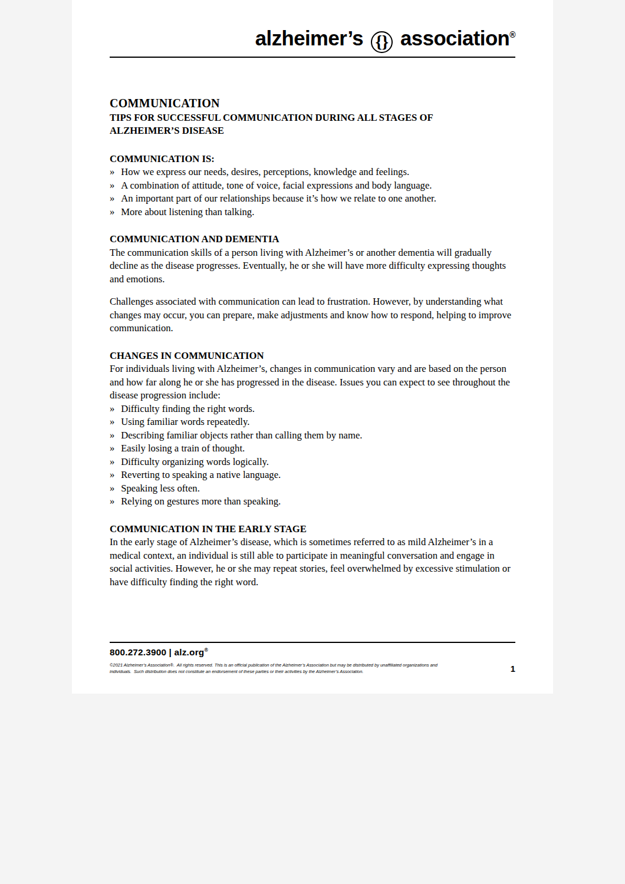alzheimer’s {} association®
COMMUNICATION
Tips for successful communication during all stages of Alzheimer’s disease
Communication is:
How we express our needs, desires, perceptions, knowledge and feelings.
A combination of attitude, tone of voice, facial expressions and body language.
An important part of our relationships because it’s how we relate to one another.
More about listening than talking.
Communication and dementia
The communication skills of a person living with Alzheimer’s or another dementia will gradually decline as the disease progresses. Eventually, he or she will have more difficulty expressing thoughts and emotions.
Challenges associated with communication can lead to frustration. However, by understanding what changes may occur, you can prepare, make adjustments and know how to respond, helping to improve communication.
Changes in communication
For individuals living with Alzheimer’s, changes in communication vary and are based on the person and how far along he or she has progressed in the disease. Issues you can expect to see throughout the disease progression include:
Difficulty finding the right words.
Using familiar words repeatedly.
Describing familiar objects rather than calling them by name.
Easily losing a train of thought.
Difficulty organizing words logically.
Reverting to speaking a native language.
Speaking less often.
Relying on gestures more than speaking.
Communication in the early stage
In the early stage of Alzheimer’s disease, which is sometimes referred to as mild Alzheimer’s in a medical context, an individual is still able to participate in meaningful conversation and engage in social activities. However, he or she may repeat stories, feel overwhelmed by excessive stimulation or have difficulty finding the right word.
800.272.3900 | alz.org®
©2021 Alzheimer’s Association®. All rights reserved. This is an official publication of the Alzheimer’s Association but may be distributed by unaffiliated organizations and individuals. Such distribution does not constitute an endorsement of these parties or their activities by the Alzheimer’s Association.
1